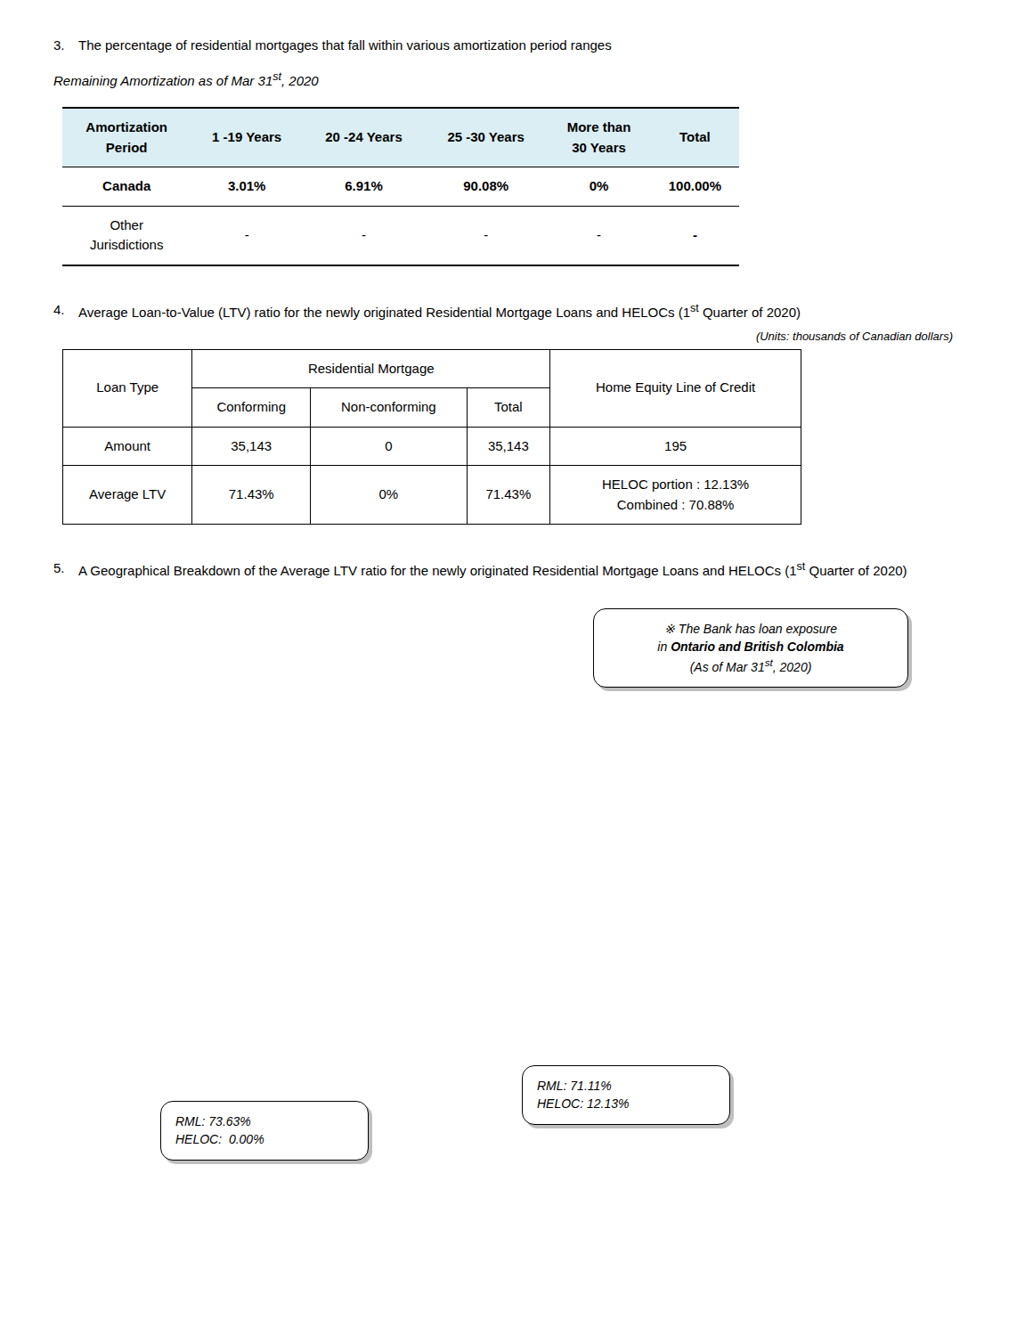3. The percentage of residential mortgages that fall within various amortization period ranges
Remaining Amortization as of Mar 31st, 2020
| Amortization Period | 1 -19 Years | 20 -24 Years | 25 -30 Years | More than 30 Years | Total |
| --- | --- | --- | --- | --- | --- |
| Canada | 3.01% | 6.91% | 90.08% | 0% | 100.00% |
| Other Jurisdictions | - | - | - | - | - |
4. Average Loan-to-Value (LTV) ratio for the newly originated Residential Mortgage Loans and HELOCs (1st Quarter of 2020)
(Units: thousands of Canadian dollars)
| Loan Type | Residential Mortgage | Home Equity Line of Credit |
| --- | --- | --- |
| Conforming | Non-conforming | Total |
| Amount | 35,143 | 0 | 35,143 | 195 |
| Average LTV | 71.43% | 0% | 71.43% | HELOC portion : 12.13% Combined : 70.88% |
5. A Geographical Breakdown of the Average LTV ratio for the newly originated Residential Mortgage Loans and HELOCs (1st Quarter of 2020)
※ The Bank has loan exposure
in Ontario and British Colombia
(As of Mar 31st, 2020)
RML: 73.63%
HELOC: 0.00%
RML: 71.11%
HELOC: 12.13%